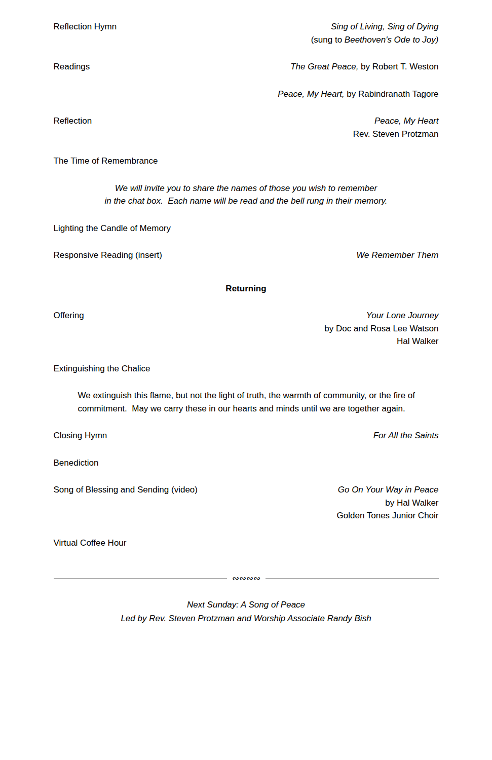Reflection Hymn
Sing of Living, Sing of Dying
(sung to Beethoven's Ode to Joy)
Readings
The Great Peace, by Robert T. Weston
Peace, My Heart, by Rabindranath Tagore
Reflection
Peace, My Heart
Rev. Steven Protzman
The Time of Remembrance
We will invite you to share the names of those you wish to remember
in the chat box. Each name will be read and the bell rung in their memory.
Lighting the Candle of Memory
Responsive Reading (insert)
We Remember Them
Returning
Offering
Your Lone Journey
by Doc and Rosa Lee Watson
Hal Walker
Extinguishing the Chalice
We extinguish this flame, but not the light of truth, the warmth of community, or the fire of commitment. May we carry these in our hearts and minds until we are together again.
Closing Hymn
For All the Saints
Benediction
Song of Blessing and Sending (video)
Go On Your Way in Peace
by Hal Walker
Golden Tones Junior Choir
Virtual Coffee Hour
∾∾∾∾
Next Sunday: A Song of Peace
Led by Rev. Steven Protzman and Worship Associate Randy Bish